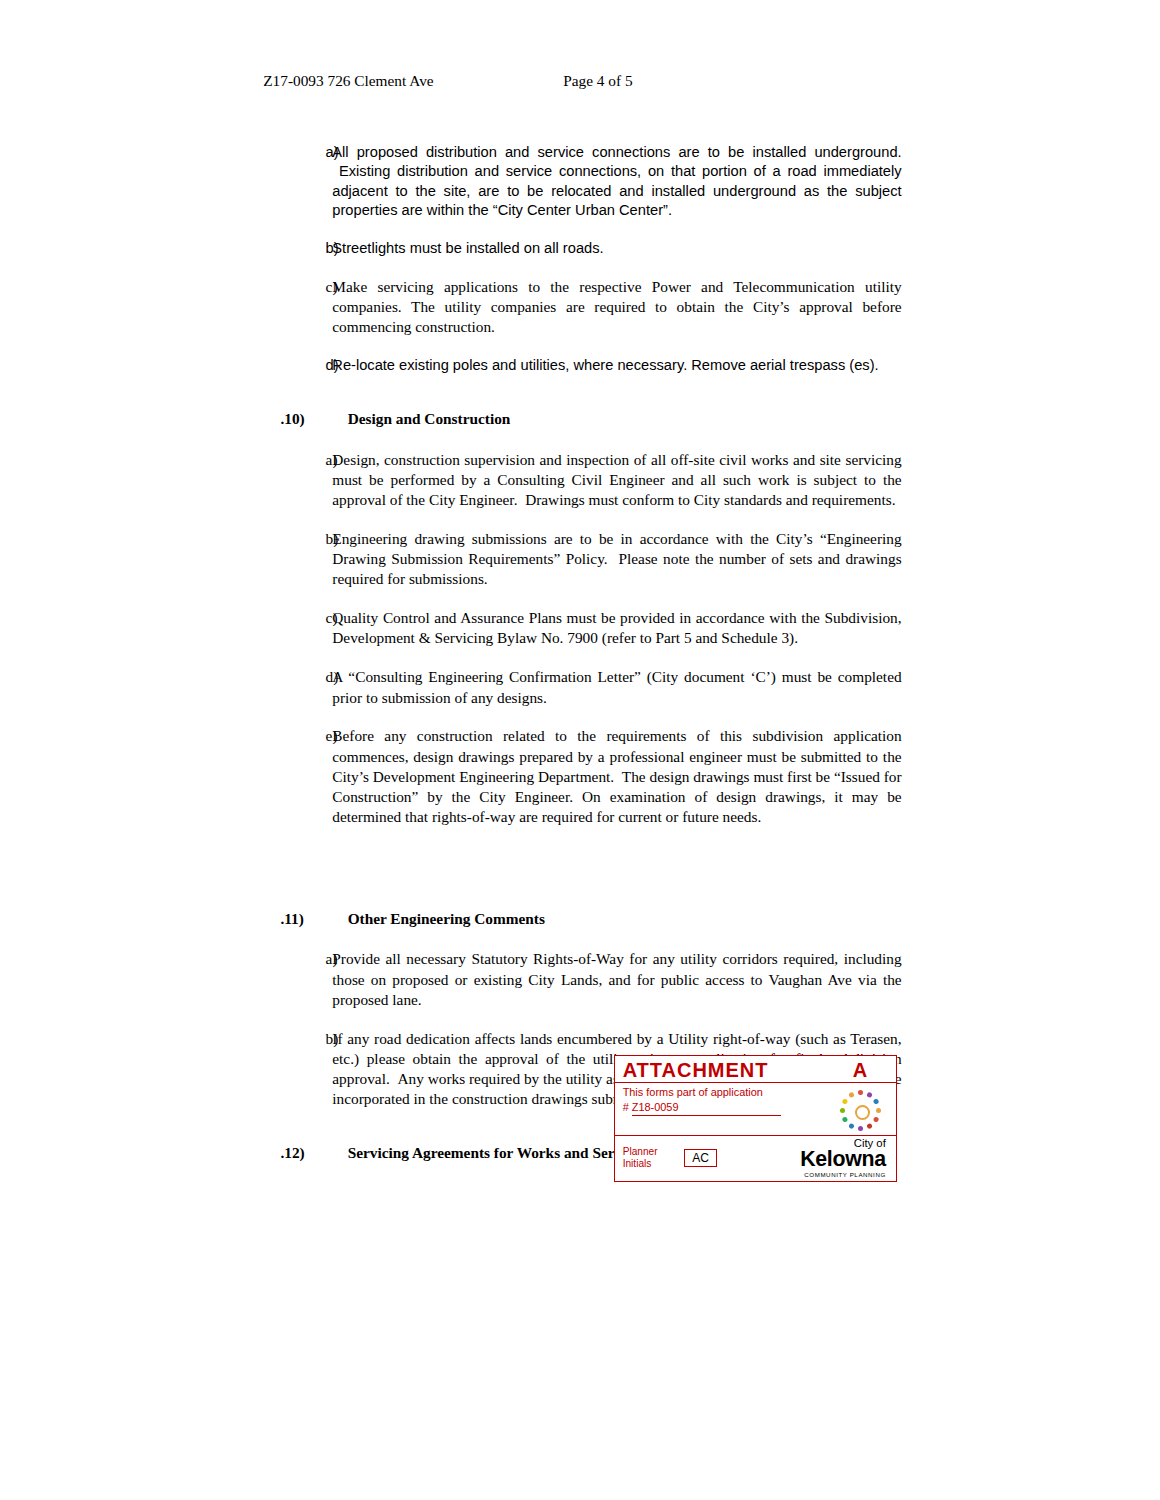Z17-0093 726 Clement Ave Page 4 of 5
a)
All proposed distribution and service connections are to be installed underground. Existing distribution and service connections, on that portion of a road immediately adjacent to the site, are to be relocated and installed underground as the subject properties are within the “City Center Urban Center”.
b)
Streetlights must be installed on all roads.
c)
Make servicing applications to the respective Power and Telecommunication utility companies. The utility companies are required to obtain the City’s approval before commencing construction.
d)
Re-locate existing poles and utilities, where necessary. Remove aerial trespass (es).
.10)
Design and Construction
a)
Design, construction supervision and inspection of all off-site civil works and site servicing must be performed by a Consulting Civil Engineer and all such work is subject to the approval of the City Engineer. Drawings must conform to City standards and requirements.
b)
Engineering drawing submissions are to be in accordance with the City’s “Engineering Drawing Submission Requirements” Policy. Please note the number of sets and drawings required for submissions.
c)
Quality Control and Assurance Plans must be provided in accordance with the Subdivision, Development & Servicing Bylaw No. 7900 (refer to Part 5 and Schedule 3).
d)
A “Consulting Engineering Confirmation Letter” (City document ‘C’) must be completed prior to submission of any designs.
e)
Before any construction related to the requirements of this subdivision application commences, design drawings prepared by a professional engineer must be submitted to the City’s Development Engineering Department. The design drawings must first be “Issued for Construction” by the City Engineer. On examination of design drawings, it may be determined that rights-of-way are required for current or future needs.
.11)
Other Engineering Comments
a)
Provide all necessary Statutory Rights-of-Way for any utility corridors required, including those on proposed or existing City Lands, and for public access to Vaughan Ave via the proposed lane.
b)
If any road dedication affects lands encumbered by a Utility right-of-way (such as Terasen, etc.) please obtain the approval of the utility prior to application for final subdivision approval. Any works required by the utility as a consequence of the road dedication must be incorporated in the construction drawings submitted to the City’s Development Manager.
.12)
Servicing Agreements for Works and Services
ATTACHMENT A
This forms part of application
# Z18-0059
Planner
Initials
AC
City of
Kelowna
COMMUNITY PLANNING